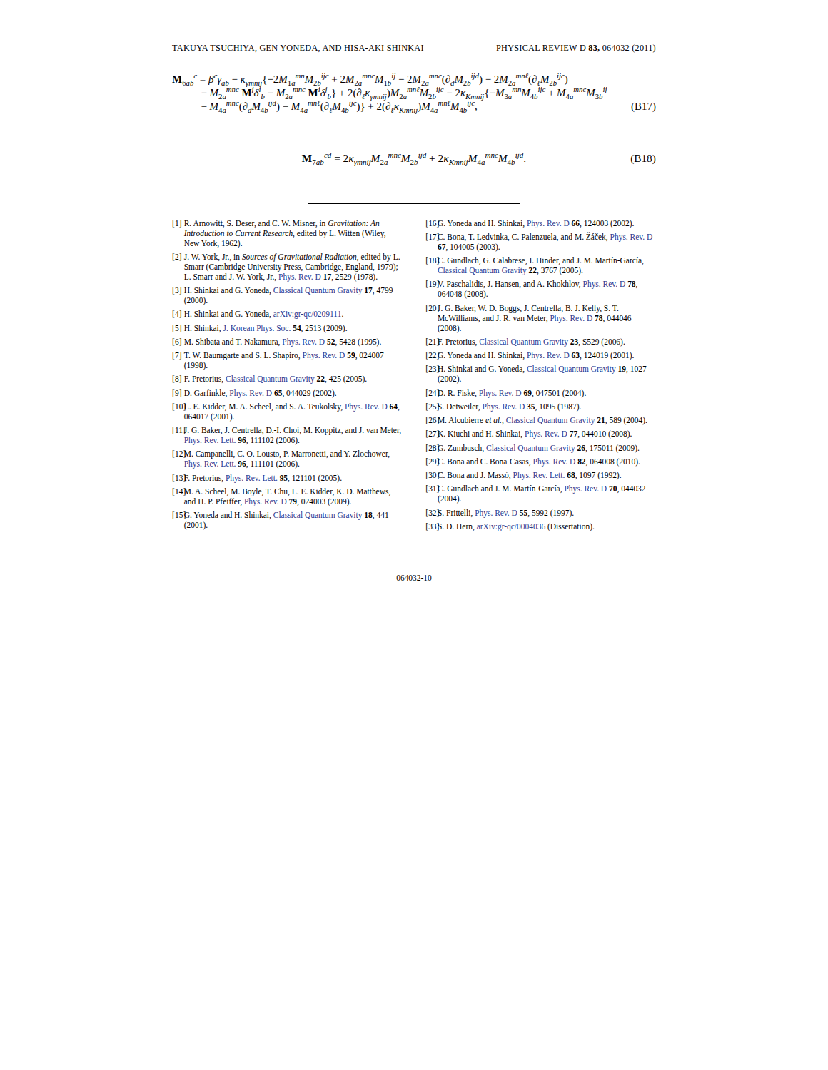Takuya Tsuchiya, Gen Yoneda, and Hisa-aki Shinkai
Physical Review D 83, 064032 (2011)
M6abc = βcγab − κγmnij{−2M1amnM2bijc + 2M2amncM1bij − 2M2amnc(∂dM2bijd) − 2M2amnℓ(∂ℓM2bijc)
− M2amnc Mjδib − M2amnc Miδjb} + 2(∂ℓκγmnij)M2amnℓM2bijc − 2κKmnij{−M3amnM4bijc + M4amncM3bij
− M4amnc(∂dM4bijd) − M4amnℓ(∂ℓM4bijc)} + 2(∂ℓκKmnij)M4amnℓM4bijc,
(B17)
M7abcd = 2κγmnijM2amncM2bijd + 2κKmnijM4amncM4bijd.
(B18)
[1] R. Arnowitt, S. Deser, and C. W. Misner, in Gravitation: An Introduction to Current Research, edited by L. Witten (Wiley, New York, 1962).
[2] J. W. York, Jr., in Sources of Gravitational Radiation, edited by L. Smarr (Cambridge University Press, Cambridge, England, 1979); L. Smarr and J. W. York, Jr., Phys. Rev. D 17, 2529 (1978).
[3] H. Shinkai and G. Yoneda, Classical Quantum Gravity 17, 4799 (2000).
[4] H. Shinkai and G. Yoneda, arXiv:gr-qc/0209111.
[5] H. Shinkai, J. Korean Phys. Soc. 54, 2513 (2009).
[6] M. Shibata and T. Nakamura, Phys. Rev. D 52, 5428 (1995).
[7] T. W. Baumgarte and S. L. Shapiro, Phys. Rev. D 59, 024007 (1998).
[8] F. Pretorius, Classical Quantum Gravity 22, 425 (2005).
[9] D. Garfinkle, Phys. Rev. D 65, 044029 (2002).
[10] L. E. Kidder, M. A. Scheel, and S. A. Teukolsky, Phys. Rev. D 64, 064017 (2001).
[11] J. G. Baker, J. Centrella, D.-I. Choi, M. Koppitz, and J. van Meter, Phys. Rev. Lett. 96, 111102 (2006).
[12] M. Campanelli, C. O. Lousto, P. Marronetti, and Y. Zlochower, Phys. Rev. Lett. 96, 111101 (2006).
[13] F. Pretorius, Phys. Rev. Lett. 95, 121101 (2005).
[14] M. A. Scheel, M. Boyle, T. Chu, L. E. Kidder, K. D. Matthews, and H. P. Pfeiffer, Phys. Rev. D 79, 024003 (2009).
[15] G. Yoneda and H. Shinkai, Classical Quantum Gravity 18, 441 (2001).
[16] G. Yoneda and H. Shinkai, Phys. Rev. D 66, 124003 (2002).
[17] C. Bona, T. Ledvinka, C. Palenzuela, and M. Žáček, Phys. Rev. D 67, 104005 (2003).
[18] C. Gundlach, G. Calabrese, I. Hinder, and J. M. Martín-García, Classical Quantum Gravity 22, 3767 (2005).
[19] V. Paschalidis, J. Hansen, and A. Khokhlov, Phys. Rev. D 78, 064048 (2008).
[20] J. G. Baker, W. D. Boggs, J. Centrella, B. J. Kelly, S. T. McWilliams, and J. R. van Meter, Phys. Rev. D 78, 044046 (2008).
[21] F. Pretorius, Classical Quantum Gravity 23, S529 (2006).
[22] G. Yoneda and H. Shinkai, Phys. Rev. D 63, 124019 (2001).
[23] H. Shinkai and G. Yoneda, Classical Quantum Gravity 19, 1027 (2002).
[24] D. R. Fiske, Phys. Rev. D 69, 047501 (2004).
[25] S. Detweiler, Phys. Rev. D 35, 1095 (1987).
[26] M. Alcubierre et al., Classical Quantum Gravity 21, 589 (2004).
[27] K. Kiuchi and H. Shinkai, Phys. Rev. D 77, 044010 (2008).
[28] G. Zumbusch, Classical Quantum Gravity 26, 175011 (2009).
[29] C. Bona and C. Bona-Casas, Phys. Rev. D 82, 064008 (2010).
[30] C. Bona and J. Massó, Phys. Rev. Lett. 68, 1097 (1992).
[31] C. Gundlach and J. M. Martín-García, Phys. Rev. D 70, 044032 (2004).
[32] S. Frittelli, Phys. Rev. D 55, 5992 (1997).
[33] S. D. Hern, arXiv:gr-qc/0004036 (Dissertation).
064032-10